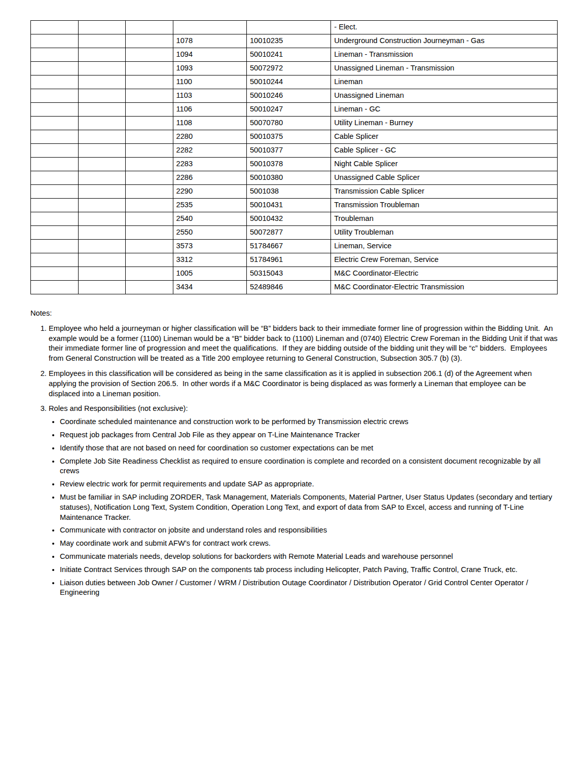| | | | | | - Elect. |
| | | | 1078 | 10010235 | Underground Construction Journeyman - Gas |
| | | | 1094 | 50010241 | Lineman - Transmission |
| | | | 1093 | 50072972 | Unassigned Lineman - Transmission |
| | | | 1100 | 50010244 | Lineman |
| | | | 1103 | 50010246 | Unassigned Lineman |
| | | | 1106 | 50010247 | Lineman - GC |
| | | | 1108 | 50070780 | Utility Lineman - Burney |
| | | | 2280 | 50010375 | Cable Splicer |
| | | | 2282 | 50010377 | Cable Splicer - GC |
| | | | 2283 | 50010378 | Night Cable Splicer |
| | | | 2286 | 50010380 | Unassigned Cable Splicer |
| | | | 2290 | 5001038 | Transmission Cable Splicer |
| | | | 2535 | 50010431 | Transmission Troubleman |
| | | | 2540 | 50010432 | Troubleman |
| | | | 2550 | 50072877 | Utility Troubleman |
| | | | 3573 | 51784667 | Lineman, Service |
| | | | 3312 | 51784961 | Electric Crew Foreman, Service |
| | | | 1005 | 50315043 | M&C Coordinator-Electric |
| | | | 3434 | 52489846 | M&C Coordinator-Electric Transmission |
Notes:
Employee who held a journeyman or higher classification will be “B” bidders back to their immediate former line of progression within the Bidding Unit. An example would be a former (1100) Lineman would be a “B” bidder back to (1100) Lineman and (0740) Electric Crew Foreman in the Bidding Unit if that was their immediate former line of progression and meet the qualifications. If they are bidding outside of the bidding unit they will be “c” bidders. Employees from General Construction will be treated as a Title 200 employee returning to General Construction, Subsection 305.7 (b) (3).
Employees in this classification will be considered as being in the same classification as it is applied in subsection 206.1 (d) of the Agreement when applying the provision of Section 206.5. In other words if a M&C Coordinator is being displaced as was formerly a Lineman that employee can be displaced into a Lineman position.
Roles and Responsibilities (not exclusive):
Coordinate scheduled maintenance and construction work to be performed by Transmission electric crews
Request job packages from Central Job File as they appear on T-Line Maintenance Tracker
Identify those that are not based on need for coordination so customer expectations can be met
Complete Job Site Readiness Checklist as required to ensure coordination is complete and recorded on a consistent document recognizable by all crews
Review electric work for permit requirements and update SAP as appropriate.
Must be familiar in SAP including ZORDER, Task Management, Materials Components, Material Partner, User Status Updates (secondary and tertiary statuses), Notification Long Text, System Condition, Operation Long Text, and export of data from SAP to Excel, access and running of T-Line Maintenance Tracker.
Communicate with contractor on jobsite and understand roles and responsibilities
May coordinate work and submit AFW’s for contract work crews.
Communicate materials needs, develop solutions for backorders with Remote Material Leads and warehouse personnel
Initiate Contract Services through SAP on the components tab process including Helicopter, Patch Paving, Traffic Control, Crane Truck, etc.
Liaison duties between Job Owner / Customer / WRM / Distribution Outage Coordinator / Distribution Operator / Grid Control Center Operator / Engineering